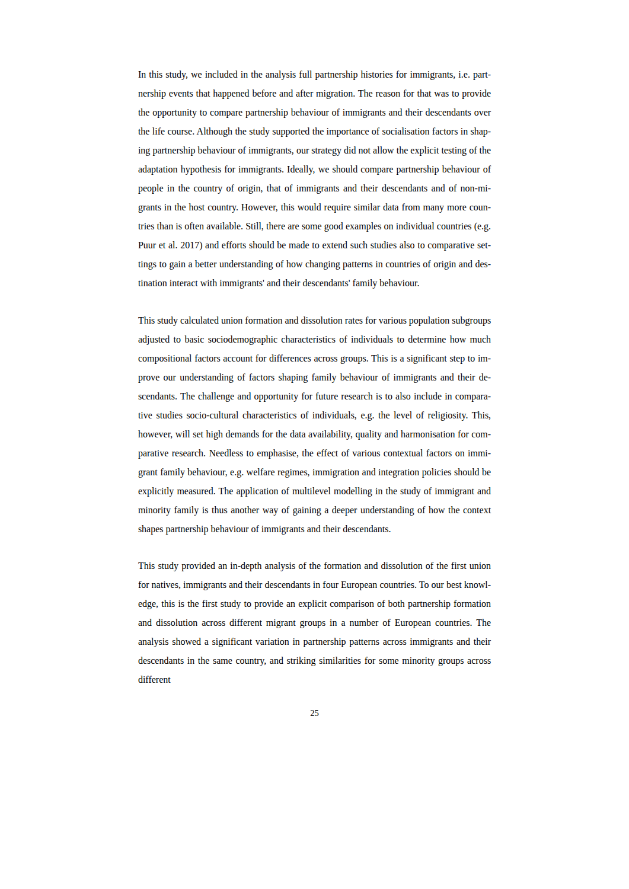In this study, we included in the analysis full partnership histories for immigrants, i.e. partnership events that happened before and after migration. The reason for that was to provide the opportunity to compare partnership behaviour of immigrants and their descendants over the life course. Although the study supported the importance of socialisation factors in shaping partnership behaviour of immigrants, our strategy did not allow the explicit testing of the adaptation hypothesis for immigrants. Ideally, we should compare partnership behaviour of people in the country of origin, that of immigrants and their descendants and of non-migrants in the host country. However, this would require similar data from many more countries than is often available. Still, there are some good examples on individual countries (e.g. Puur et al. 2017) and efforts should be made to extend such studies also to comparative settings to gain a better understanding of how changing patterns in countries of origin and destination interact with immigrants' and their descendants' family behaviour.
This study calculated union formation and dissolution rates for various population subgroups adjusted to basic sociodemographic characteristics of individuals to determine how much compositional factors account for differences across groups. This is a significant step to improve our understanding of factors shaping family behaviour of immigrants and their descendants. The challenge and opportunity for future research is to also include in comparative studies socio-cultural characteristics of individuals, e.g. the level of religiosity. This, however, will set high demands for the data availability, quality and harmonisation for comparative research. Needless to emphasise, the effect of various contextual factors on immigrant family behaviour, e.g. welfare regimes, immigration and integration policies should be explicitly measured. The application of multilevel modelling in the study of immigrant and minority family is thus another way of gaining a deeper understanding of how the context shapes partnership behaviour of immigrants and their descendants.
This study provided an in-depth analysis of the formation and dissolution of the first union for natives, immigrants and their descendants in four European countries. To our best knowledge, this is the first study to provide an explicit comparison of both partnership formation and dissolution across different migrant groups in a number of European countries. The analysis showed a significant variation in partnership patterns across immigrants and their descendants in the same country, and striking similarities for some minority groups across different
25